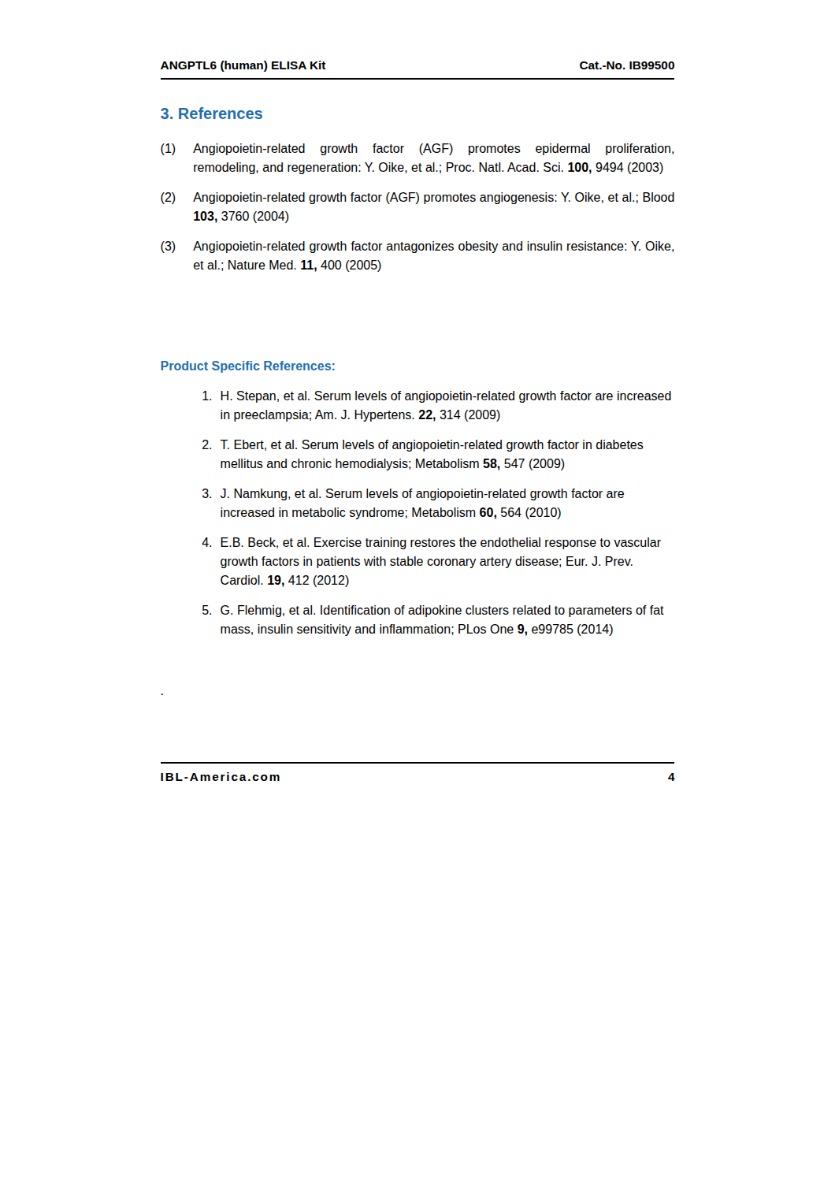ANGPTL6 (human) ELISA Kit
Cat.-No. IB99500
3. References
(1) Angiopoietin-related growth factor (AGF) promotes epidermal proliferation, remodeling, and regeneration: Y. Oike, et al.; Proc. Natl. Acad. Sci. 100, 9494 (2003)
(2) Angiopoietin-related growth factor (AGF) promotes angiogenesis: Y. Oike, et al.; Blood 103, 3760 (2004)
(3) Angiopoietin-related growth factor antagonizes obesity and insulin resistance: Y. Oike, et al.; Nature Med. 11, 400 (2005)
Product Specific References:
H. Stepan, et al. Serum levels of angiopoietin-related growth factor are increased in preeclampsia; Am. J. Hypertens. 22, 314 (2009)
T. Ebert, et al. Serum levels of angiopoietin-related growth factor in diabetes mellitus and chronic hemodialysis; Metabolism 58, 547 (2009)
J. Namkung, et al. Serum levels of angiopoietin-related growth factor are increased in metabolic syndrome; Metabolism 60, 564 (2010)
E.B. Beck, et al. Exercise training restores the endothelial response to vascular growth factors in patients with stable coronary artery disease; Eur. J. Prev. Cardiol. 19, 412 (2012)
G. Flehmig, et al. Identification of adipokine clusters related to parameters of fat mass, insulin sensitivity and inflammation; PLos One 9, e99785 (2014)
.
IBL-America.com
4